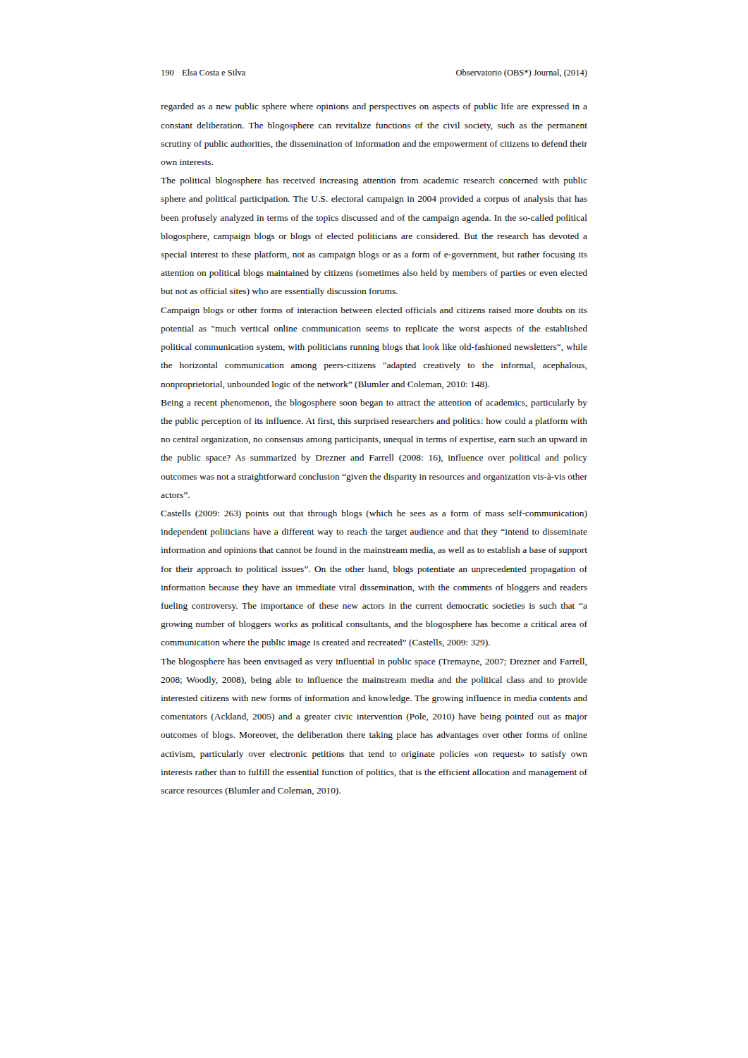190 Elsa Costa e Silva Observatorio (OBS*) Journal, (2014)
regarded as a new public sphere where opinions and perspectives on aspects of public life are expressed in a constant deliberation. The blogosphere can revitalize functions of the civil society, such as the permanent scrutiny of public authorities, the dissemination of information and the empowerment of citizens to defend their own interests.
The political blogosphere has received increasing attention from academic research concerned with public sphere and political participation. The U.S. electoral campaign in 2004 provided a corpus of analysis that has been profusely analyzed in terms of the topics discussed and of the campaign agenda. In the so-called political blogosphere, campaign blogs or blogs of elected politicians are considered. But the research has devoted a special interest to these platform, not as campaign blogs or as a form of e-government, but rather focusing its attention on political blogs maintained by citizens (sometimes also held by members of parties or even elected but not as official sites) who are essentially discussion forums.
Campaign blogs or other forms of interaction between elected officials and citizens raised more doubts on its potential as "much vertical online communication seems to replicate the worst aspects of the established political communication system, with politicians running blogs that look like old-fashioned newsletters“, while the horizontal communication among peers-citizens "adapted creatively to the informal, acephalous, nonproprietorial, unbounded logic of the network” (Blumler and Coleman, 2010: 148).
Being a recent phenomenon, the blogosphere soon began to attract the attention of academics, particularly by the public perception of its influence. At first, this surprised researchers and politics: how could a platform with no central organization, no consensus among participants, unequal in terms of expertise, earn such an upward in the public space? As summarized by Drezner and Farrell (2008: 16), influence over political and policy outcomes was not a straightforward conclusion “given the disparity in resources and organization vis-à-vis other actors”.
Castells (2009: 263) points out that through blogs (which he sees as a form of mass self-communication) independent politicians have a different way to reach the target audience and that they “intend to disseminate information and opinions that cannot be found in the mainstream media, as well as to establish a base of support for their approach to political issues”. On the other hand, blogs potentiate an unprecedented propagation of information because they have an immediate viral dissemination, with the comments of bloggers and readers fueling controversy. The importance of these new actors in the current democratic societies is such that “a growing number of bloggers works as political consultants, and the blogosphere has become a critical area of communication where the public image is created and recreated” (Castells, 2009: 329).
The blogosphere has been envisaged as very influential in public space (Tremayne, 2007; Drezner and Farrell, 2008; Woodly, 2008), being able to influence the mainstream media and the political class and to provide interested citizens with new forms of information and knowledge. The growing influence in media contents and comentators (Ackland, 2005) and a greater civic intervention (Pole, 2010) have being pointed out as major outcomes of blogs. Moreover, the deliberation there taking place has advantages over other forms of online activism, particularly over electronic petitions that tend to originate policies «on request» to satisfy own interests rather than to fulfill the essential function of politics, that is the efficient allocation and management of scarce resources (Blumler and Coleman, 2010).